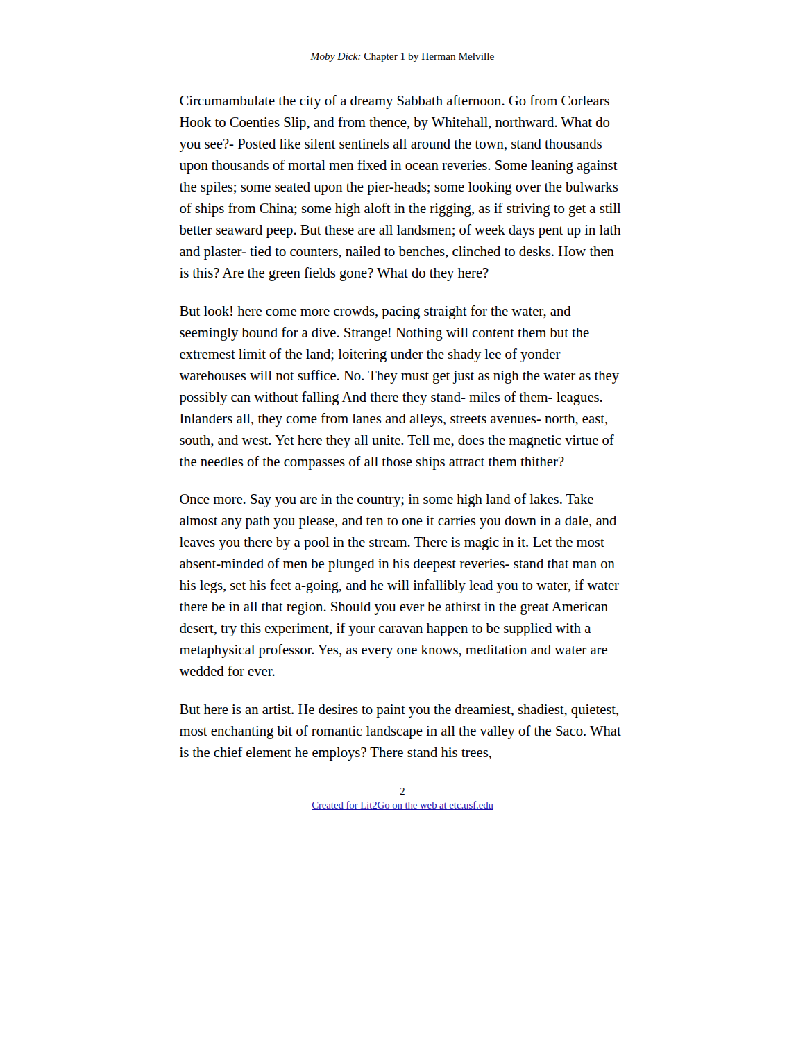Moby Dick: Chapter 1 by Herman Melville
Circumambulate the city of a dreamy Sabbath afternoon. Go from Corlears Hook to Coenties Slip, and from thence, by Whitehall, northward. What do you see?- Posted like silent sentinels all around the town, stand thousands upon thousands of mortal men fixed in ocean reveries. Some leaning against the spiles; some seated upon the pier-heads; some looking over the bulwarks of ships from China; some high aloft in the rigging, as if striving to get a still better seaward peep. But these are all landsmen; of week days pent up in lath and plaster- tied to counters, nailed to benches, clinched to desks. How then is this? Are the green fields gone? What do they here?
But look! here come more crowds, pacing straight for the water, and seemingly bound for a dive. Strange! Nothing will content them but the extremest limit of the land; loitering under the shady lee of yonder warehouses will not suffice. No. They must get just as nigh the water as they possibly can without falling And there they stand- miles of them- leagues. Inlanders all, they come from lanes and alleys, streets avenues- north, east, south, and west. Yet here they all unite. Tell me, does the magnetic virtue of the needles of the compasses of all those ships attract them thither?
Once more. Say you are in the country; in some high land of lakes. Take almost any path you please, and ten to one it carries you down in a dale, and leaves you there by a pool in the stream. There is magic in it. Let the most absent-minded of men be plunged in his deepest reveries- stand that man on his legs, set his feet a-going, and he will infallibly lead you to water, if water there be in all that region. Should you ever be athirst in the great American desert, try this experiment, if your caravan happen to be supplied with a metaphysical professor. Yes, as every one knows, meditation and water are wedded for ever.
But here is an artist. He desires to paint you the dreamiest, shadiest, quietest, most enchanting bit of romantic landscape in all the valley of the Saco. What is the chief element he employs? There stand his trees,
2 Created for Lit2Go on the web at etc.usf.edu